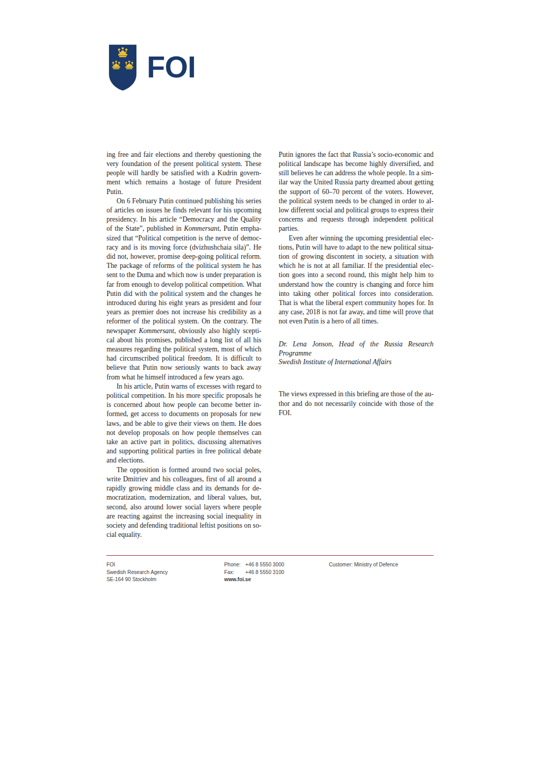FOI
ing free and fair elections and thereby questioning the very foundation of the present political system. These people will hardly be satisfied with a Kudrin government which remains a hostage of future President Putin.
On 6 February Putin continued publishing his series of articles on issues he finds relevant for his upcoming presidency. In his article “Democracy and the Quality of the State”, published in Kommersant, Putin emphasized that “Political competition is the nerve of democracy and is its moving force (dvizhushchaia sila)”. He did not, however, promise deep-going political reform. The package of reforms of the political system he has sent to the Duma and which now is under preparation is far from enough to develop political competition. What Putin did with the political system and the changes he introduced during his eight years as president and four years as premier does not increase his credibility as a reformer of the political system. On the contrary. The newspaper Kommersant, obviously also highly sceptical about his promises, published a long list of all his measures regarding the political system, most of which had circumscribed political freedom. It is difficult to believe that Putin now seriously wants to back away from what he himself introduced a few years ago.
In his article, Putin warns of excesses with regard to political competition. In his more specific proposals he is concerned about how people can become better informed, get access to documents on proposals for new laws, and be able to give their views on them. He does not develop proposals on how people themselves can take an active part in politics, discussing alternatives and supporting political parties in free political debate and elections.
The opposition is formed around two social poles, write Dmitriev and his colleagues, first of all around a rapidly growing middle class and its demands for democratization, modernization, and liberal values, but, second, also around lower social layers where people are reacting against the increasing social inequality in society and defending traditional leftist positions on social equality.
Putin ignores the fact that Russia’s socio-economic and political landscape has become highly diversified, and still believes he can address the whole people. In a similar way the United Russia party dreamed about getting the support of 60–70 percent of the voters. However, the political system needs to be changed in order to allow different social and political groups to express their concerns and requests through independent political parties.
Even after winning the upcoming presidential elections, Putin will have to adapt to the new political situation of growing discontent in society, a situation with which he is not at all familiar. If the presidential election goes into a second round, this might help him to understand how the country is changing and force him into taking other political forces into consideration. That is what the liberal expert community hopes for. In any case, 2018 is not far away, and time will prove that not even Putin is a hero of all times.
Dr. Lena Jonson, Head of the Russia Research Programme
Swedish Institute of International Affairs
The views expressed in this briefing are those of the author and do not necessarily coincide with those of the FOI.
FOI
Swedish Research Agency
SE-164 90 Stockholm
Phone:+46 8 5550 3000
Fax:+46 8 5550 3100
www.foi.se
Customer: Ministry of Defence